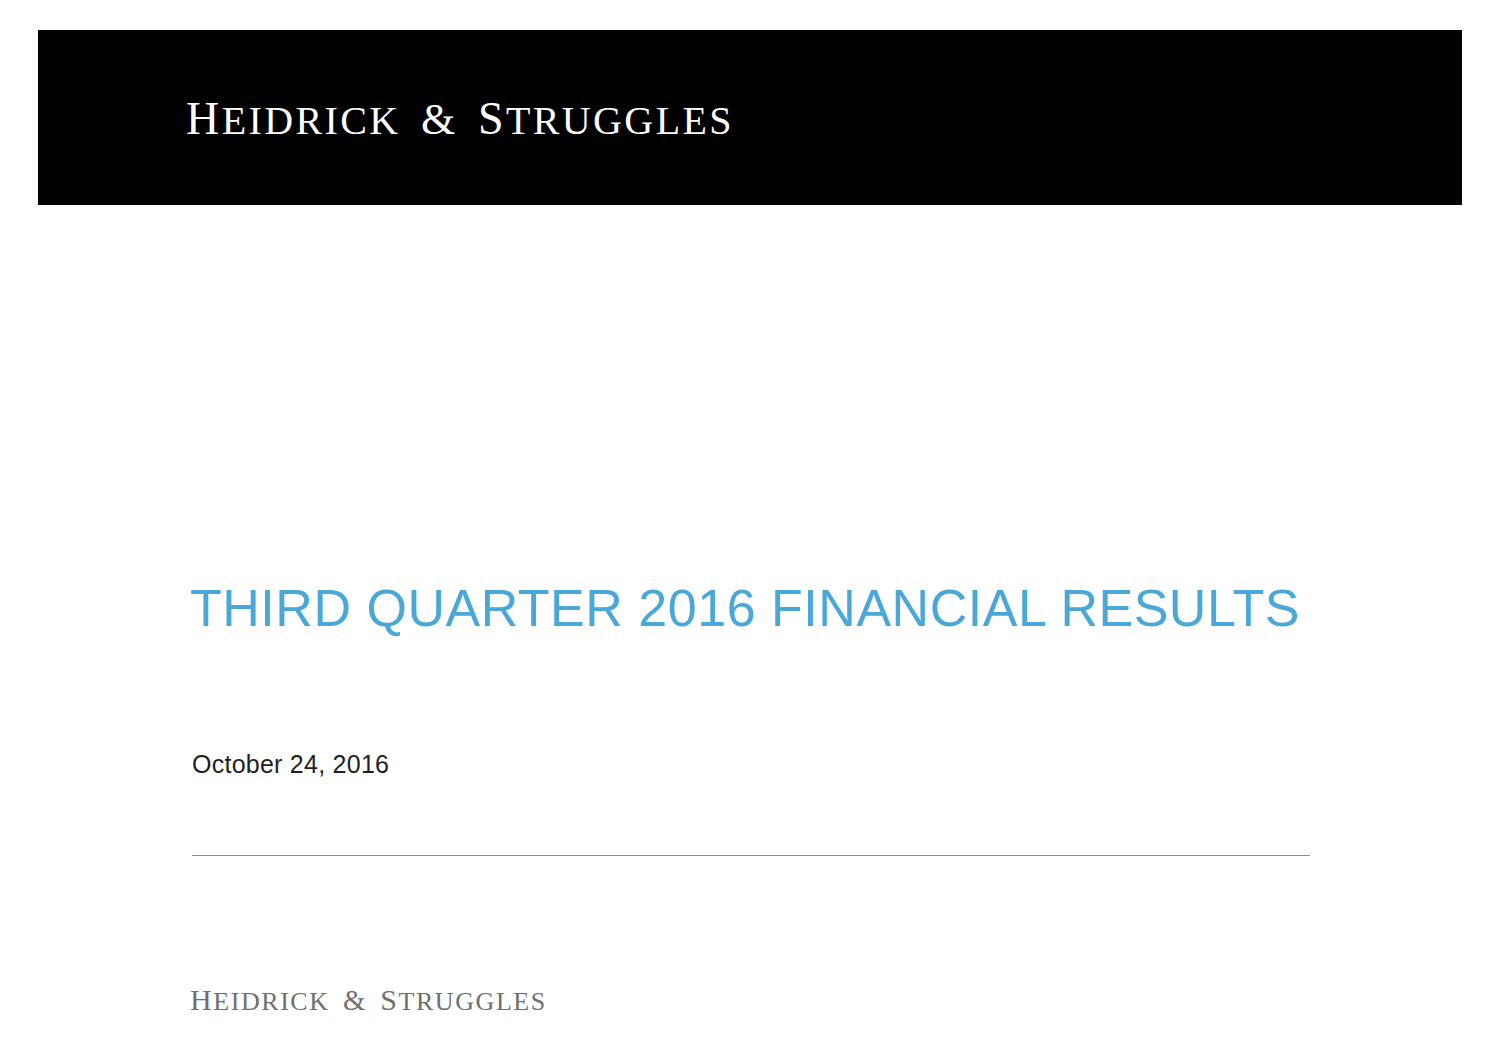HEIDRICK & STRUGGLES
THIRD QUARTER 2016 FINANCIAL RESULTS
October 24, 2016
HEIDRICK & STRUGGLES